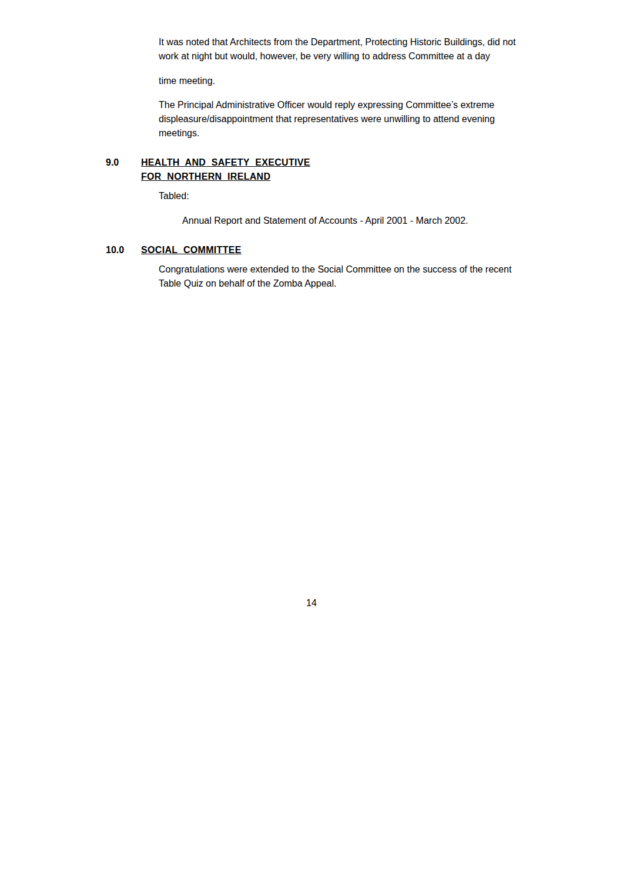It was noted that Architects from the Department, Protecting Historic Buildings, did not work at night but would, however, be very willing to address Committee at a day
time meeting.
The Principal Administrative Officer would reply expressing Committee’s extreme displeasure/disappointment that representatives were unwilling to attend evening meetings.
9.0 HEALTH AND SAFETY EXECUTIVE FOR NORTHERN IRELAND
Tabled:
Annual Report and Statement of Accounts - April 2001 - March 2002.
10.0 SOCIAL COMMITTEE
Congratulations were extended to the Social Committee on the success of the recent Table Quiz on behalf of the Zomba Appeal.
14